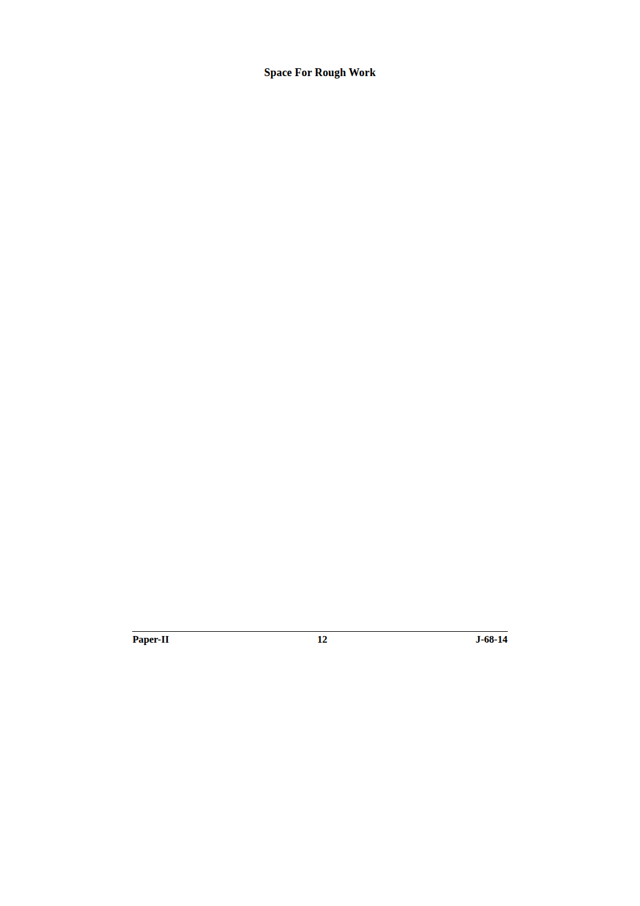Space For Rough Work
Paper-II 12 J-68-14